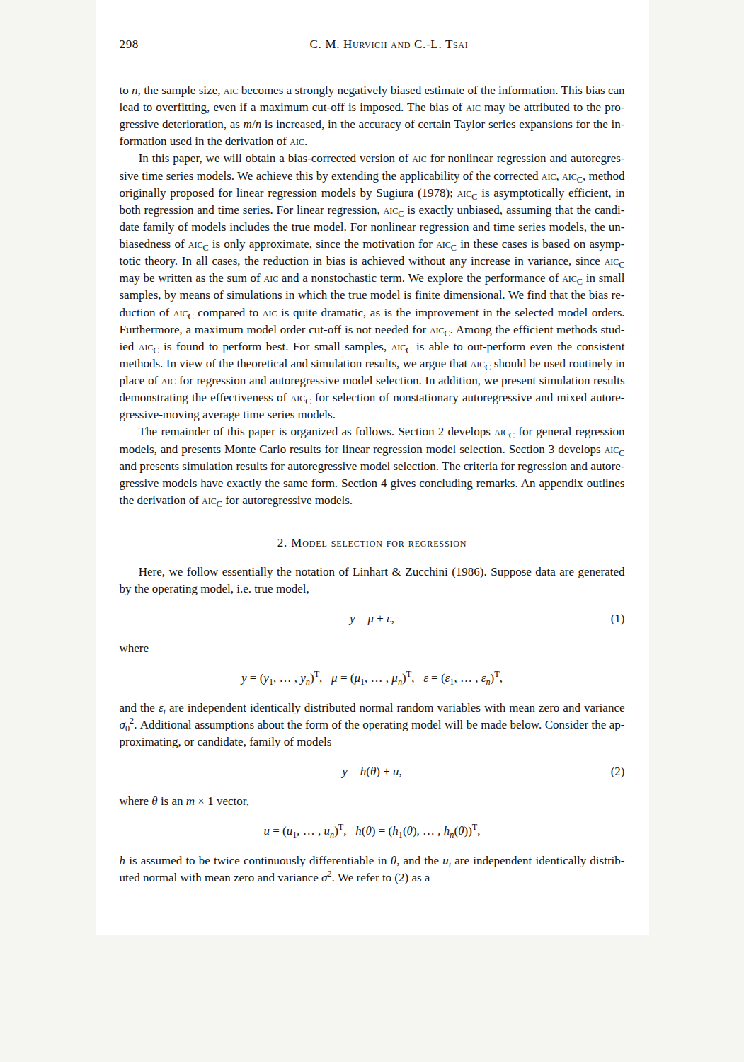298 C. M. Hurvich and C.-L. Tsai
to n, the sample size, aic becomes a strongly negatively biased estimate of the information. This bias can lead to overfitting, even if a maximum cut-off is imposed. The bias of aic may be attributed to the progressive deterioration, as m/n is increased, in the accuracy of certain Taylor series expansions for the information used in the derivation of aic.
In this paper, we will obtain a bias-corrected version of aic for nonlinear regression and autoregressive time series models. We achieve this by extending the applicability of the corrected aic, aicC, method originally proposed for linear regression models by Sugiura (1978); aicC is asymptotically efficient, in both regression and time series. For linear regression, aicC is exactly unbiased, assuming that the candidate family of models includes the true model. For nonlinear regression and time series models, the unbiasedness of aicC is only approximate, since the motivation for aicC in these cases is based on asymptotic theory. In all cases, the reduction in bias is achieved without any increase in variance, since aicC may be written as the sum of aic and a nonstochastic term. We explore the performance of aicC in small samples, by means of simulations in which the true model is finite dimensional. We find that the bias reduction of aicC compared to aic is quite dramatic, as is the improvement in the selected model orders. Furthermore, a maximum model order cut-off is not needed for aicC. Among the efficient methods studied aicC is found to perform best. For small samples, aicC is able to out-perform even the consistent methods. In view of the theoretical and simulation results, we argue that aicC should be used routinely in place of aic for regression and autoregressive model selection. In addition, we present simulation results demonstrating the effectiveness of aicC for selection of nonstationary autoregressive and mixed autoregressive-moving average time series models.
The remainder of this paper is organized as follows. Section 2 develops aicC for general regression models, and presents Monte Carlo results for linear regression model selection. Section 3 develops aicC and presents simulation results for autoregressive model selection. The criteria for regression and autoregressive models have exactly the same form. Section 4 gives concluding remarks. An appendix outlines the derivation of aicC for autoregressive models.
2. Model selection for regression
Here, we follow essentially the notation of Linhart & Zucchini (1986). Suppose data are generated by the operating model, i.e. true model,
y = μ + ε,(1)
where
y = (y1, … , yn)T, μ = (μ1, … , μn)T, ε = (ε1, … , εn)T,
and the εi are independent identically distributed normal random variables with mean zero and variance σ02. Additional assumptions about the form of the operating model will be made below. Consider the approximating, or candidate, family of models
y = h(θ) + u,(2)
where θ is an m × 1 vector,
u = (u1, … , un)T, h(θ) = (h1(θ), … , hn(θ))T,
h is assumed to be twice continuously differentiable in θ, and the ui are independent identically distributed normal with mean zero and variance σ2. We refer to (2) as a